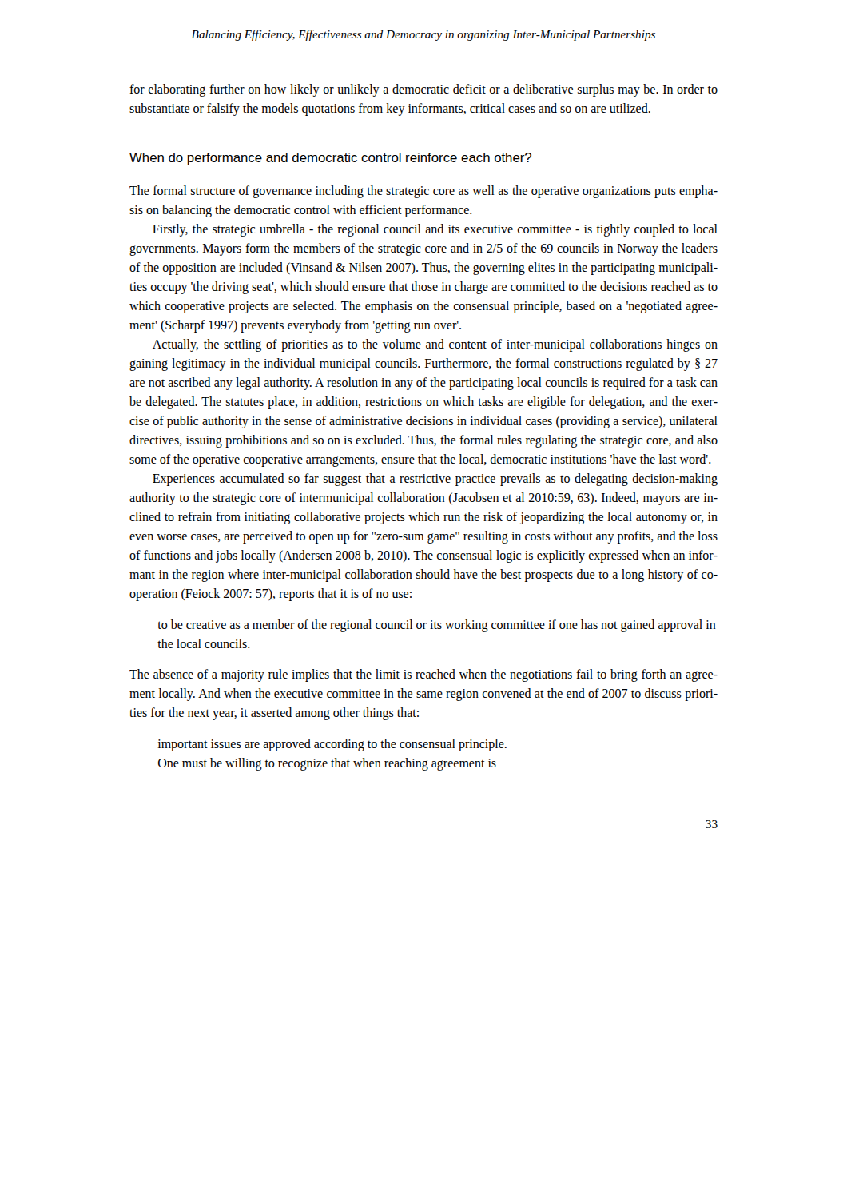Balancing Efficiency, Effectiveness and Democracy in organizing Inter-Municipal Partnerships
for elaborating further on how likely or unlikely a democratic deficit or a deliberative surplus may be. In order to substantiate or falsify the models quotations from key informants, critical cases and so on are utilized.
When do performance and democratic control reinforce each other?
The formal structure of governance including the strategic core as well as the operative organizations puts emphasis on balancing the democratic control with efficient performance.
Firstly, the strategic umbrella - the regional council and its executive committee - is tightly coupled to local governments. Mayors form the members of the strategic core and in 2/5 of the 69 councils in Norway the leaders of the opposition are included (Vinsand & Nilsen 2007). Thus, the governing elites in the participating municipalities occupy 'the driving seat', which should ensure that those in charge are committed to the decisions reached as to which cooperative projects are selected. The emphasis on the consensual principle, based on a 'negotiated agreement' (Scharpf 1997) prevents everybody from 'getting run over'.
Actually, the settling of priorities as to the volume and content of inter-municipal collaborations hinges on gaining legitimacy in the individual municipal councils. Furthermore, the formal constructions regulated by § 27 are not ascribed any legal authority. A resolution in any of the participating local councils is required for a task can be delegated. The statutes place, in addition, restrictions on which tasks are eligible for delegation, and the exercise of public authority in the sense of administrative decisions in individual cases (providing a service), unilateral directives, issuing prohibitions and so on is excluded. Thus, the formal rules regulating the strategic core, and also some of the operative cooperative arrangements, ensure that the local, democratic institutions 'have the last word'.
Experiences accumulated so far suggest that a restrictive practice prevails as to delegating decision-making authority to the strategic core of intermunicipal collaboration (Jacobsen et al 2010:59, 63). Indeed, mayors are inclined to refrain from initiating collaborative projects which run the risk of jeopardizing the local autonomy or, in even worse cases, are perceived to open up for "zero-sum game" resulting in costs without any profits, and the loss of functions and jobs locally (Andersen 2008 b, 2010). The consensual logic is explicitly expressed when an informant in the region where inter-municipal collaboration should have the best prospects due to a long history of cooperation (Feiock 2007: 57), reports that it is of no use:
to be creative as a member of the regional council or its working committee if one has not gained approval in the local councils.
The absence of a majority rule implies that the limit is reached when the negotiations fail to bring forth an agreement locally. And when the executive committee in the same region convened at the end of 2007 to discuss priorities for the next year, it asserted among other things that:
important issues are approved according to the consensual principle.
One must be willing to recognize that when reaching agreement is
33